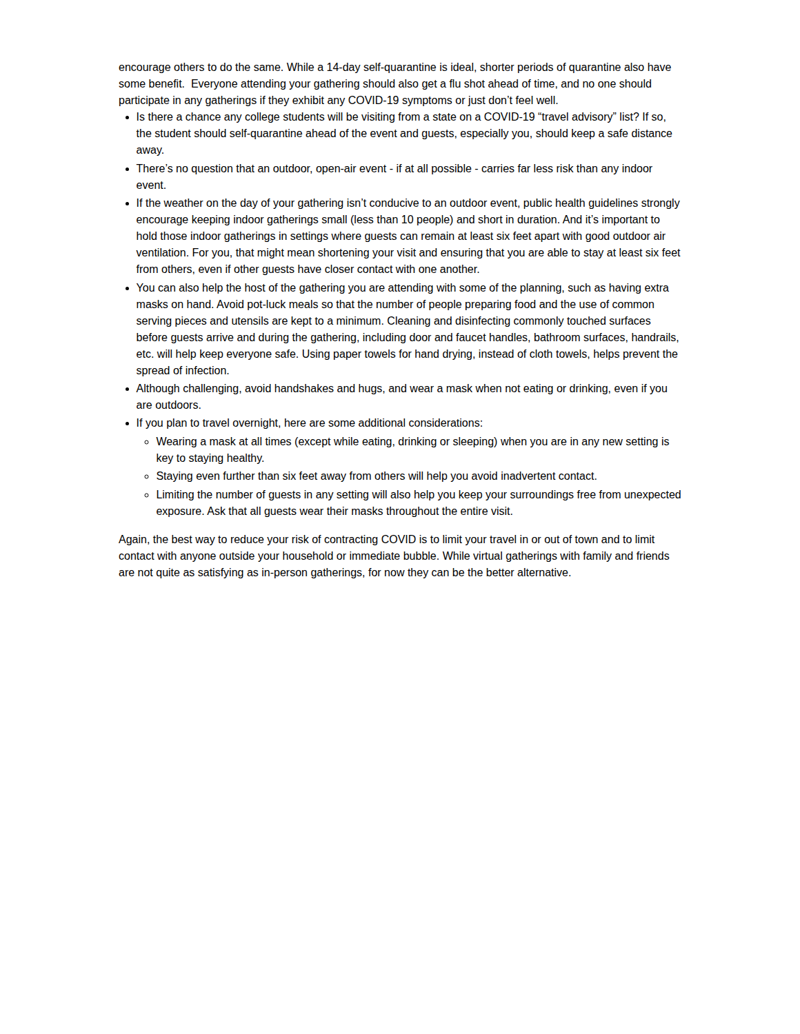encourage others to do the same. While a 14-day self-quarantine is ideal, shorter periods of quarantine also have some benefit. Everyone attending your gathering should also get a flu shot ahead of time, and no one should participate in any gatherings if they exhibit any COVID-19 symptoms or just don’t feel well.
Is there a chance any college students will be visiting from a state on a COVID-19 “travel advisory” list? If so, the student should self-quarantine ahead of the event and guests, especially you, should keep a safe distance away.
There’s no question that an outdoor, open-air event - if at all possible - carries far less risk than any indoor event.
If the weather on the day of your gathering isn’t conducive to an outdoor event, public health guidelines strongly encourage keeping indoor gatherings small (less than 10 people) and short in duration. And it’s important to hold those indoor gatherings in settings where guests can remain at least six feet apart with good outdoor air ventilation. For you, that might mean shortening your visit and ensuring that you are able to stay at least six feet from others, even if other guests have closer contact with one another.
You can also help the host of the gathering you are attending with some of the planning, such as having extra masks on hand. Avoid pot-luck meals so that the number of people preparing food and the use of common serving pieces and utensils are kept to a minimum. Cleaning and disinfecting commonly touched surfaces before guests arrive and during the gathering, including door and faucet handles, bathroom surfaces, handrails, etc. will help keep everyone safe. Using paper towels for hand drying, instead of cloth towels, helps prevent the spread of infection.
Although challenging, avoid handshakes and hugs, and wear a mask when not eating or drinking, even if you are outdoors.
If you plan to travel overnight, here are some additional considerations:
Wearing a mask at all times (except while eating, drinking or sleeping) when you are in any new setting is key to staying healthy.
Staying even further than six feet away from others will help you avoid inadvertent contact.
Limiting the number of guests in any setting will also help you keep your surroundings free from unexpected exposure. Ask that all guests wear their masks throughout the entire visit.
Again, the best way to reduce your risk of contracting COVID is to limit your travel in or out of town and to limit contact with anyone outside your household or immediate bubble. While virtual gatherings with family and friends are not quite as satisfying as in-person gatherings, for now they can be the better alternative.